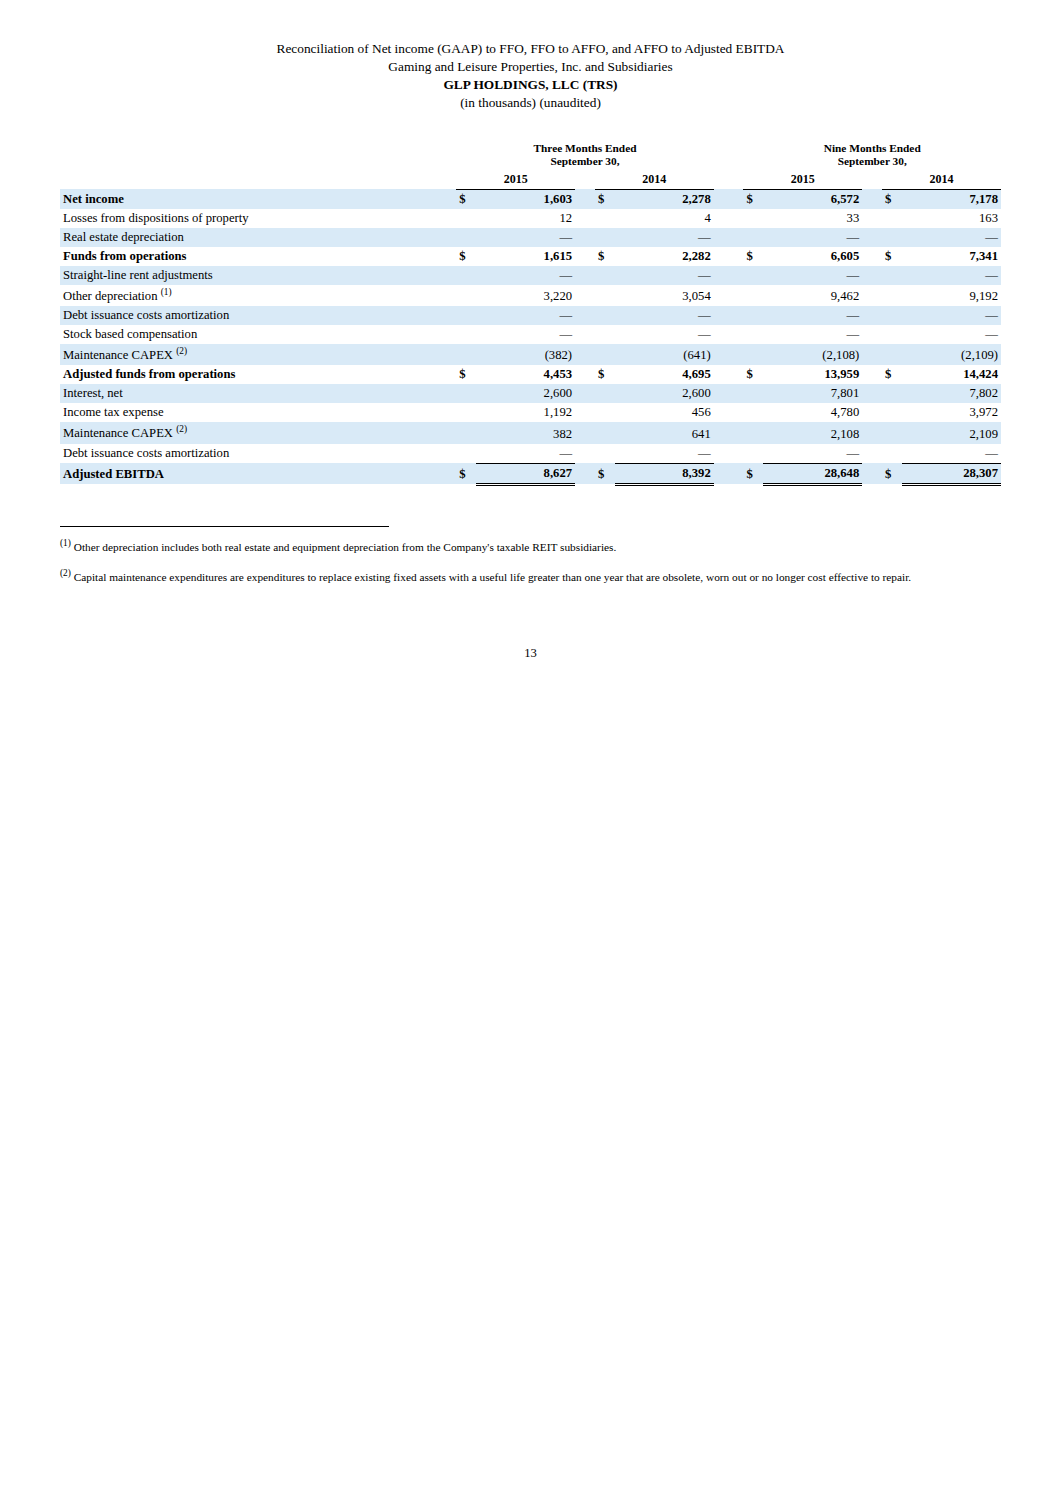Reconciliation of Net income (GAAP) to FFO, FFO to AFFO, and AFFO to Adjusted EBITDA
Gaming and Leisure Properties, Inc. and Subsidiaries
GLP HOLDINGS, LLC (TRS)
(in thousands) (unaudited)
| | Three Months Ended September 30, | | Nine Months Ended September 30, |
| --- | --- | --- | --- |
| | 2015 | | 2014 | | 2015 | | 2014 |
| Net income | $ | 1,603 | | $ | 2,278 | | $ | 6,572 | | $ | 7,178 |
| Losses from dispositions of property | | 12 | | | 4 | | | 33 | | | 163 |
| Real estate depreciation | | — | | | — | | | — | | | — |
| Funds from operations | $ | 1,615 | | $ | 2,282 | | $ | 6,605 | | $ | 7,341 |
| Straight-line rent adjustments | | — | | | — | | | — | | | — |
| Other depreciation (1) | | 3,220 | | | 3,054 | | | 9,462 | | | 9,192 |
| Debt issuance costs amortization | | — | | | — | | | — | | | — |
| Stock based compensation | | — | | | — | | | — | | | — |
| Maintenance CAPEX (2) | | (382) | | | (641) | | | (2,108) | | | (2,109) |
| Adjusted funds from operations | $ | 4,453 | | $ | 4,695 | | $ | 13,959 | | $ | 14,424 |
| Interest, net | | 2,600 | | | 2,600 | | | 7,801 | | | 7,802 |
| Income tax expense | | 1,192 | | | 456 | | | 4,780 | | | 3,972 |
| Maintenance CAPEX (2) | | 382 | | | 641 | | | 2,108 | | | 2,109 |
| Debt issuance costs amortization | | — | | | — | | | — | | | — |
| Adjusted EBITDA | $ | 8,627 | | $ | 8,392 | | $ | 28,648 | | $ | 28,307 |
(1) Other depreciation includes both real estate and equipment depreciation from the Company's taxable REIT subsidiaries.
(2) Capital maintenance expenditures are expenditures to replace existing fixed assets with a useful life greater than one year that are obsolete, worn out or no longer cost effective to repair.
13